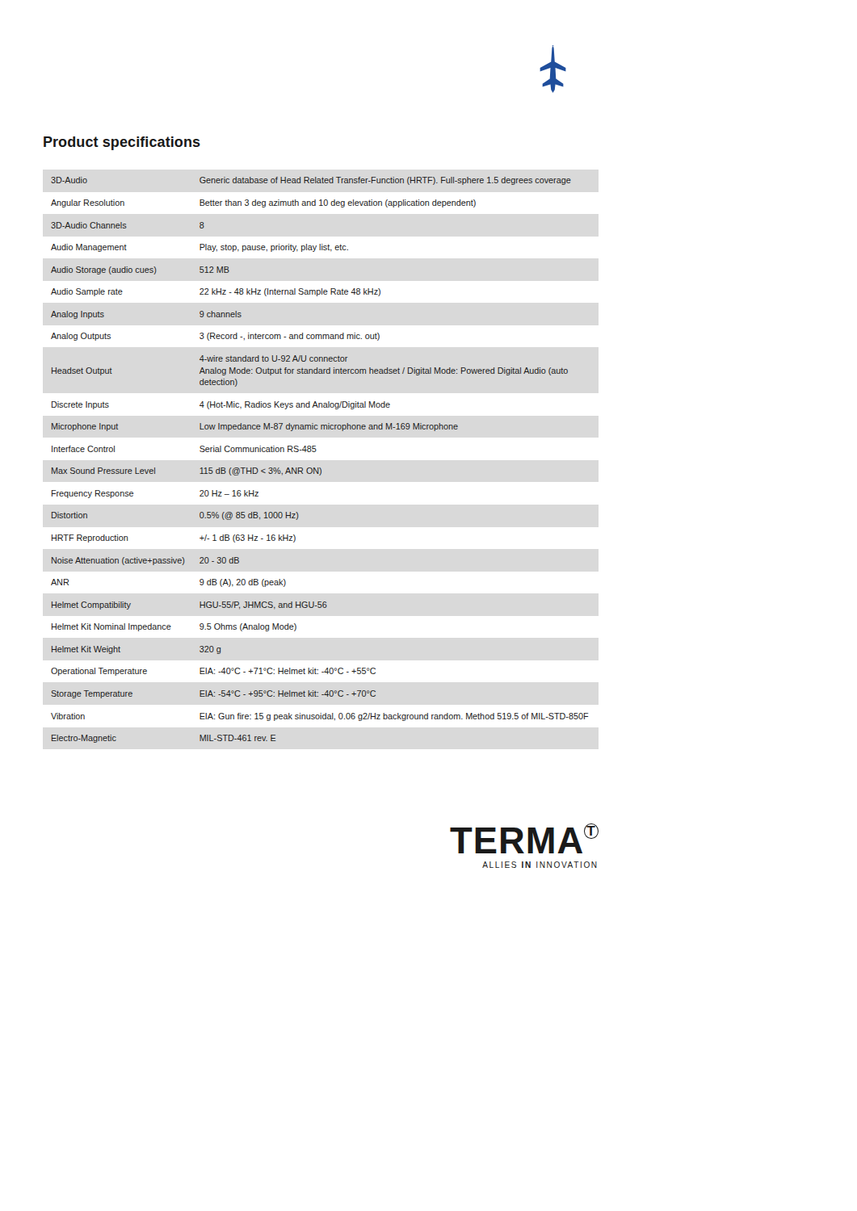Product specifications
| 3D-Audio | Generic database of Head Related Transfer-Function (HRTF). Full-sphere 1.5 degrees coverage |
| Angular Resolution | Better than 3 deg azimuth and 10 deg elevation (application dependent) |
| 3D-Audio Channels | 8 |
| Audio Management | Play, stop, pause, priority, play list, etc. |
| Audio Storage (audio cues) | 512 MB |
| Audio Sample rate | 22 kHz - 48 kHz (Internal Sample Rate 48 kHz) |
| Analog Inputs | 9 channels |
| Analog Outputs | 3 (Record -, intercom - and command mic. out) |
| Headset Output | 4-wire standard to U-92 A/U connector Analog Mode: Output for standard intercom headset / Digital Mode: Powered Digital Audio (auto detection) |
| Discrete Inputs | 4 (Hot-Mic, Radios Keys and Analog/Digital Mode |
| Microphone Input | Low Impedance M-87 dynamic microphone and M-169 Microphone |
| Interface Control | Serial Communication RS-485 |
| Max Sound Pressure Level | 115 dB (@THD < 3%, ANR ON) |
| Frequency Response | 20 Hz – 16 kHz |
| Distortion | 0.5% (@ 85 dB, 1000 Hz) |
| HRTF Reproduction | +/- 1 dB (63 Hz - 16 kHz) |
| Noise Attenuation (active+passive) | 20 - 30 dB |
| ANR | 9 dB (A), 20 dB (peak) |
| Helmet Compatibility | HGU-55/P, JHMCS, and HGU-56 |
| Helmet Kit Nominal Impedance | 9.5 Ohms (Analog Mode) |
| Helmet Kit Weight | 320 g |
| Operational Temperature | EIA: -40°C - +71°C: Helmet kit: -40°C - +55°C |
| Storage Temperature | EIA: -54°C - +95°C: Helmet kit: -40°C - +70°C |
| Vibration | EIA: Gun fire: 15 g peak sinusoidal, 0.06 g2/Hz background random. Method 519.5 of MIL-STD-850F |
| Electro-Magnetic | MIL-STD-461 rev. E |
TERMAT
ALLIES IN INNOVATION